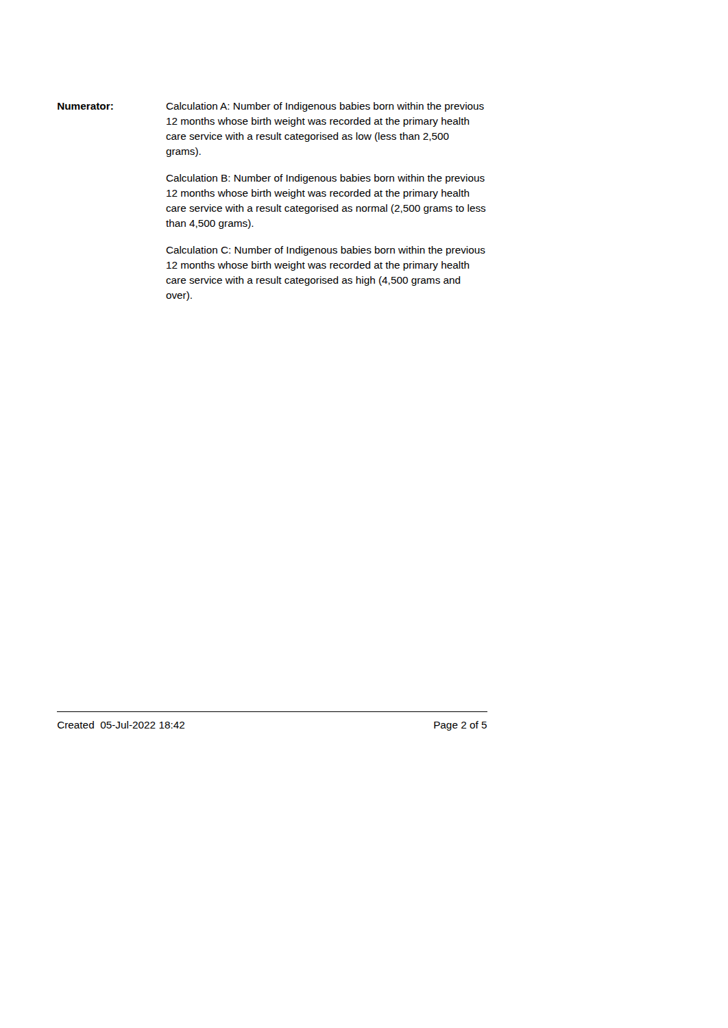Numerator:
Calculation A: Number of Indigenous babies born within the previous 12 months whose birth weight was recorded at the primary health care service with a result categorised as low (less than 2,500 grams).
Calculation B: Number of Indigenous babies born within the previous 12 months whose birth weight was recorded at the primary health care service with a result categorised as normal (2,500 grams to less than 4,500 grams).
Calculation C: Number of Indigenous babies born within the previous 12 months whose birth weight was recorded at the primary health care service with a result categorised as high (4,500 grams and over).
Created 05-Jul-2022 18:42
Page 2 of 5